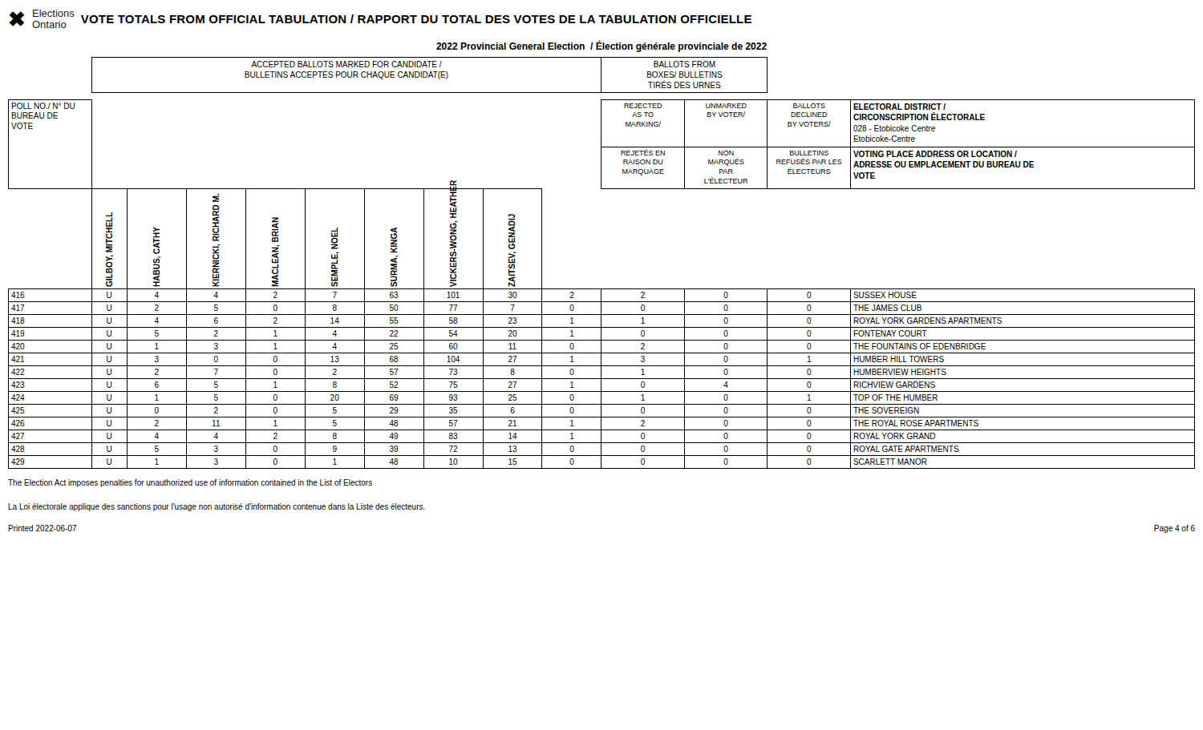✖ Elections Ontario VOTE TOTALS FROM OFFICIAL TABULATION / RAPPORT DU TOTAL DES VOTES DE LA TABULATION OFFICIELLE
2022 Provincial General Election / Élection générale provinciale de 2022
| | ACCEPTED BALLOTS MARKED FOR CANDIDATE / BULLETINS ACCEPTÉS POUR CHAQUE CANDIDAT(E) | BALLOTS FROM BOXES/ BULLETINS TIRÉS DES URNES | |
| POLL NO./ N° DU BUREAU DE VOTE | | | | | | | | | | REJECTED AS TO MARKING/ | UNMARKED BY VOTER/ | BALLOTS DECLINED BY VOTERS/ | ELECTORAL DISTRICT / CIRCONSCRIPTION ÉLECTORALE 028 - Etobicoke Centre Etobicoke-Centre |
| REJETÉS EN RAISON DU MARQUAGE | NON MARQUÉS PAR L'ÉLECTEUR | BULLETINS REFUSÉS PAR LES ÉLECTEURS | VOTING PLACE ADDRESS OR LOCATION / ADRESSE OU EMPLACEMENT DU BUREAU DE VOTE |
| | GILBOY, MITCHELL | HABUS, CATHY | KIERNICKI, RICHARD M. | MACLEAN, BRIAN | SEMPLE, NOEL | SURMA, KINGA | VICKERS-WONG, HEATHER | ZAITSEV, GENADIJ | | | | | |
| 416 | U | 4 | 4 | 2 | 7 | 63 | 101 | 30 | 2 | 2 | 0 | 0 | SUSSEX HOUSE |
| 417 | U | 2 | 5 | 0 | 8 | 50 | 77 | 7 | 0 | 0 | 0 | 0 | THE JAMES CLUB |
| 418 | U | 4 | 6 | 2 | 14 | 55 | 58 | 23 | 1 | 1 | 0 | 0 | ROYAL YORK GARDENS APARTMENTS |
| 419 | U | 5 | 2 | 1 | 4 | 22 | 54 | 20 | 1 | 0 | 0 | 0 | FONTENAY COURT |
| 420 | U | 1 | 3 | 1 | 4 | 25 | 60 | 11 | 0 | 2 | 0 | 0 | THE FOUNTAINS OF EDENBRIDGE |
| 421 | U | 3 | 0 | 0 | 13 | 68 | 104 | 27 | 1 | 3 | 0 | 1 | HUMBER HILL TOWERS |
| 422 | U | 2 | 7 | 0 | 2 | 57 | 73 | 8 | 0 | 1 | 0 | 0 | HUMBERVIEW HEIGHTS |
| 423 | U | 6 | 5 | 1 | 8 | 52 | 75 | 27 | 1 | 0 | 4 | 0 | RICHVIEW GARDENS |
| 424 | U | 1 | 5 | 0 | 20 | 69 | 93 | 25 | 0 | 1 | 0 | 1 | TOP OF THE HUMBER |
| 425 | U | 0 | 2 | 0 | 5 | 29 | 35 | 6 | 0 | 0 | 0 | 0 | THE SOVEREIGN |
| 426 | U | 2 | 11 | 1 | 5 | 48 | 57 | 21 | 1 | 2 | 0 | 0 | THE ROYAL ROSE APARTMENTS |
| 427 | U | 4 | 4 | 2 | 8 | 49 | 83 | 14 | 1 | 0 | 0 | 0 | ROYAL YORK GRAND |
| 428 | U | 5 | 3 | 0 | 9 | 39 | 72 | 13 | 0 | 0 | 0 | 0 | ROYAL GATE APARTMENTS |
| 429 | U | 1 | 3 | 0 | 1 | 48 | 10 | 15 | 0 | 0 | 0 | 0 | SCARLETT MANOR |
The Election Act imposes penalties for unauthorized use of information contained in the List of Electors
La Loi électorale applique des sanctions pour l'usage non autorisé d'information contenue dans la Liste des électeurs.
Printed 2022-06-07 Page 4 of 6